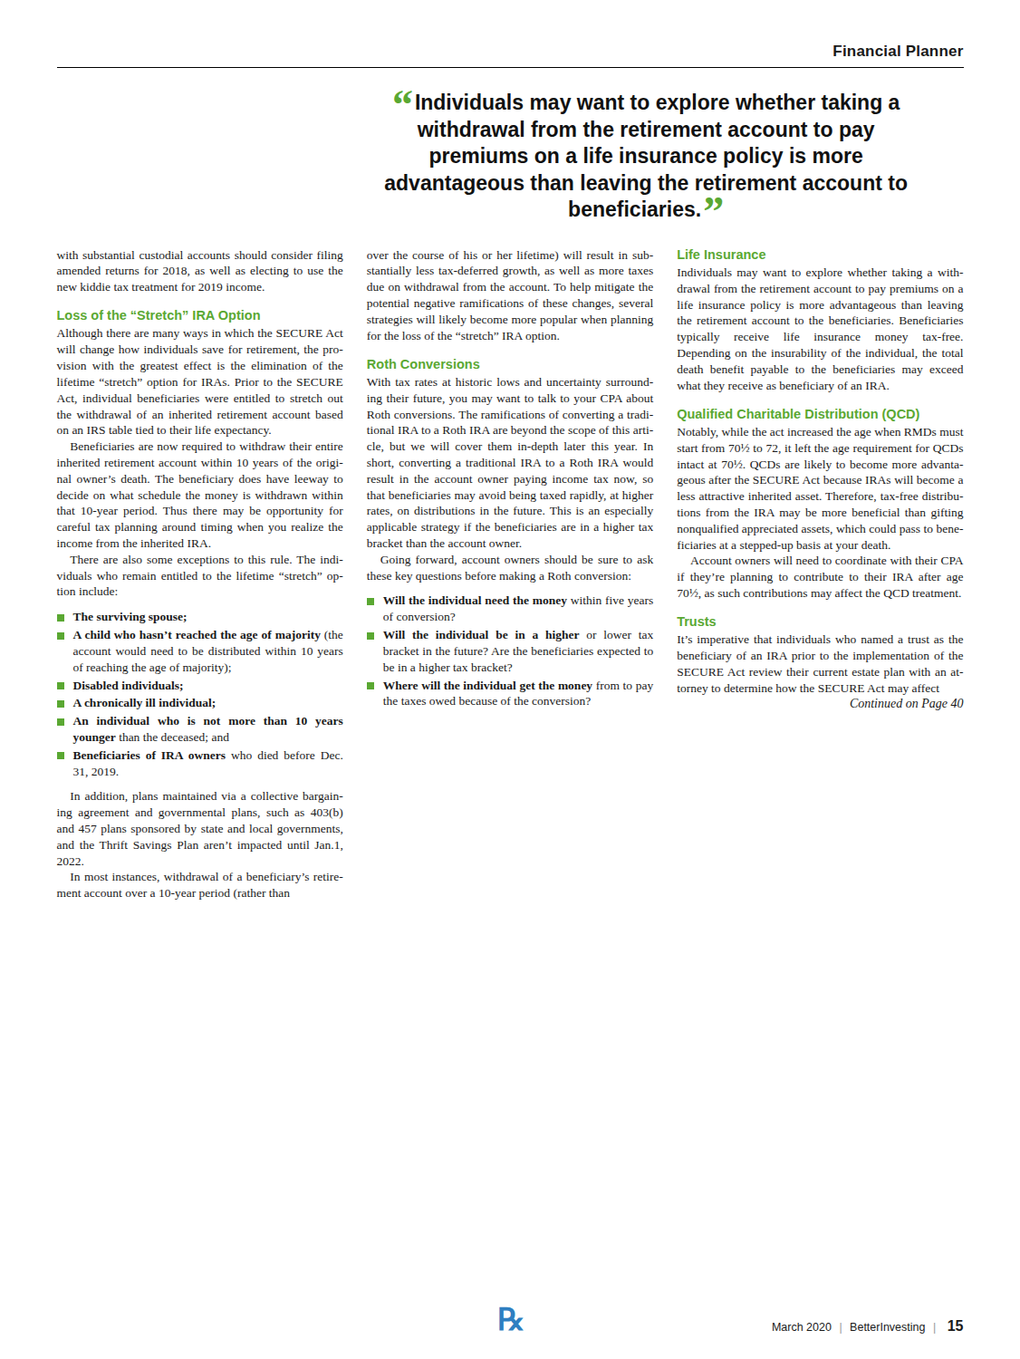Financial Planner
“Individuals may want to explore whether taking a withdrawal from the retirement account to pay premiums on a life insurance policy is more advantageous than leaving the retirement account to beneficiaries.”
with substantial custodial accounts should consider filing amended returns for 2018, as well as electing to use the new kiddie tax treatment for 2019 income.
Loss of the “Stretch” IRA Option
Although there are many ways in which the SECURE Act will change how individuals save for retirement, the provision with the greatest effect is the elimination of the lifetime “stretch” option for IRAs. Prior to the SECURE Act, individual beneficiaries were entitled to stretch out the withdrawal of an inherited retirement account based on an IRS table tied to their life expectancy.
Beneficiaries are now required to withdraw their entire inherited retirement account within 10 years of the original owner’s death. The beneficiary does have leeway to decide on what schedule the money is withdrawn within that 10-year period. Thus there may be opportunity for careful tax planning around timing when you realize the income from the inherited IRA.
There are also some exceptions to this rule. The individuals who remain entitled to the lifetime “stretch” option include:
The surviving spouse;
A child who hasn’t reached the age of majority (the account would need to be distributed within 10 years of reaching the age of majority);
Disabled individuals;
A chronically ill individual;
An individual who is not more than 10 years younger than the deceased; and
Beneficiaries of IRA owners who died before Dec. 31, 2019.
In addition, plans maintained via a collective bargaining agreement and governmental plans, such as 403(b) and 457 plans sponsored by state and local governments, and the Thrift Savings Plan aren’t impacted until Jan.1, 2022.
In most instances, withdrawal of a beneficiary’s retirement account over a 10-year period (rather than
over the course of his or her lifetime) will result in substantially less tax-deferred growth, as well as more taxes due on withdrawal from the account. To help mitigate the potential negative ramifications of these changes, several strategies will likely become more popular when planning for the loss of the “stretch” IRA option.
Roth Conversions
With tax rates at historic lows and uncertainty surrounding their future, you may want to talk to your CPA about Roth conversions. The ramifications of converting a traditional IRA to a Roth IRA are beyond the scope of this article, but we will cover them in-depth later this year. In short, converting a traditional IRA to a Roth IRA would result in the account owner paying income tax now, so that beneficiaries may avoid being taxed rapidly, at higher rates, on distributions in the future. This is an especially applicable strategy if the beneficiaries are in a higher tax bracket than the account owner.
Going forward, account owners should be sure to ask these key questions before making a Roth conversion:
Will the individual need the money within five years of conversion?
Will the individual be in a higher or lower tax bracket in the future? Are the beneficiaries expected to be in a higher tax bracket?
Where will the individual get the money from to pay the taxes owed because of the conversion?
Life Insurance
Individuals may want to explore whether taking a withdrawal from the retirement account to pay premiums on a life insurance policy is more advantageous than leaving the retirement account to the beneficiaries. Beneficiaries typically receive life insurance money tax-free. Depending on the insurability of the individual, the total death benefit payable to the beneficiaries may exceed what they receive as beneficiary of an IRA.
Qualified Charitable Distribution (QCD)
Notably, while the act increased the age when RMDs must start from 70½ to 72, it left the age requirement for QCDs intact at 70½. QCDs are likely to become more advantageous after the SECURE Act because IRAs will become a less attractive inherited asset. Therefore, tax-free distributions from the IRA may be more beneficial than gifting nonqualified appreciated assets, which could pass to beneficiaries at a stepped-up basis at your death.
Account owners will need to coordinate with their CPA if they’re planning to contribute to their IRA after age 70½, as such contributions may affect the QCD treatment.
Trusts
It’s imperative that individuals who named a trust as the beneficiary of an IRA prior to the implementation of the SECURE Act review their current estate plan with an attorney to determine how the SECURE Act may affect
Continued on Page 40
℞
March 2020 | BetterInvesting | 15